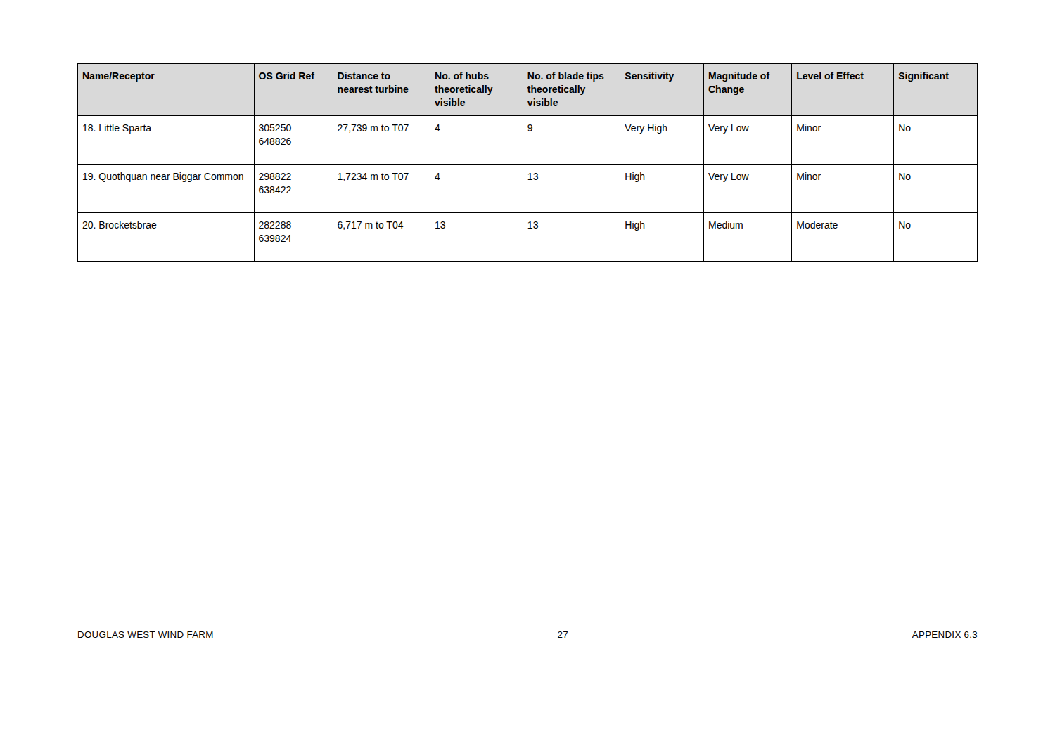| Name/Receptor | OS Grid Ref | Distance to nearest turbine | No. of hubs theoretically visible | No. of blade tips theoretically visible | Sensitivity | Magnitude of Change | Level of Effect | Significant |
| --- | --- | --- | --- | --- | --- | --- | --- | --- |
| 18. Little Sparta | 305250 648826 | 27,739 m to T07 | 4 | 9 | Very High | Very Low | Minor | No |
| 19. Quothquan near Biggar Common | 298822 638422 | 1,7234 m to T07 | 4 | 13 | High | Very Low | Minor | No |
| 20. Brocketsbrae | 282288 639824 | 6,717 m to T04 | 13 | 13 | High | Medium | Moderate | No |
DOUGLAS WEST WIND FARM
27
APPENDIX 6.3